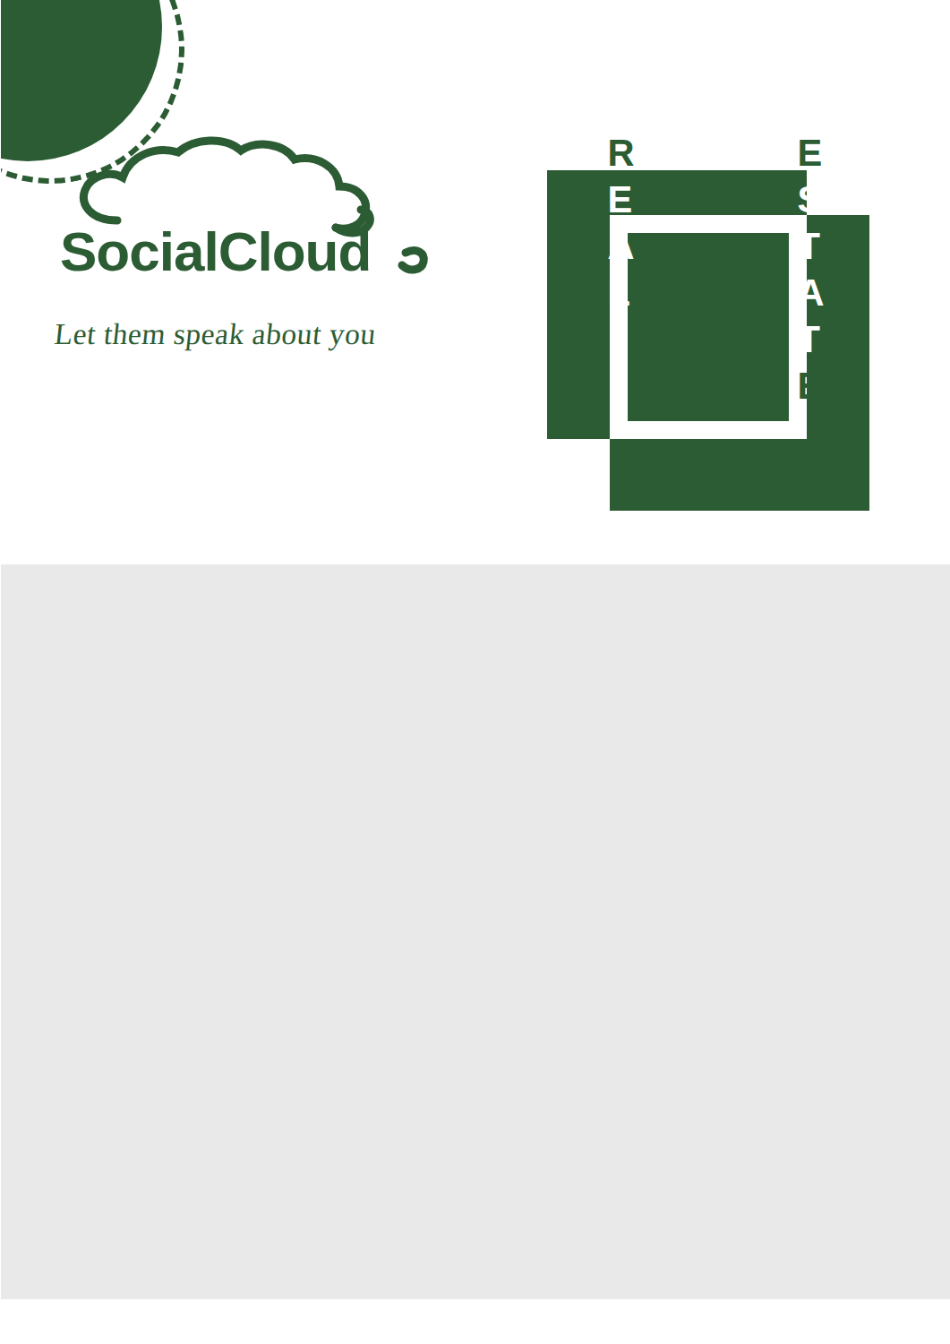SocialCloud
Let them speak about you
R E A L E S T A T E